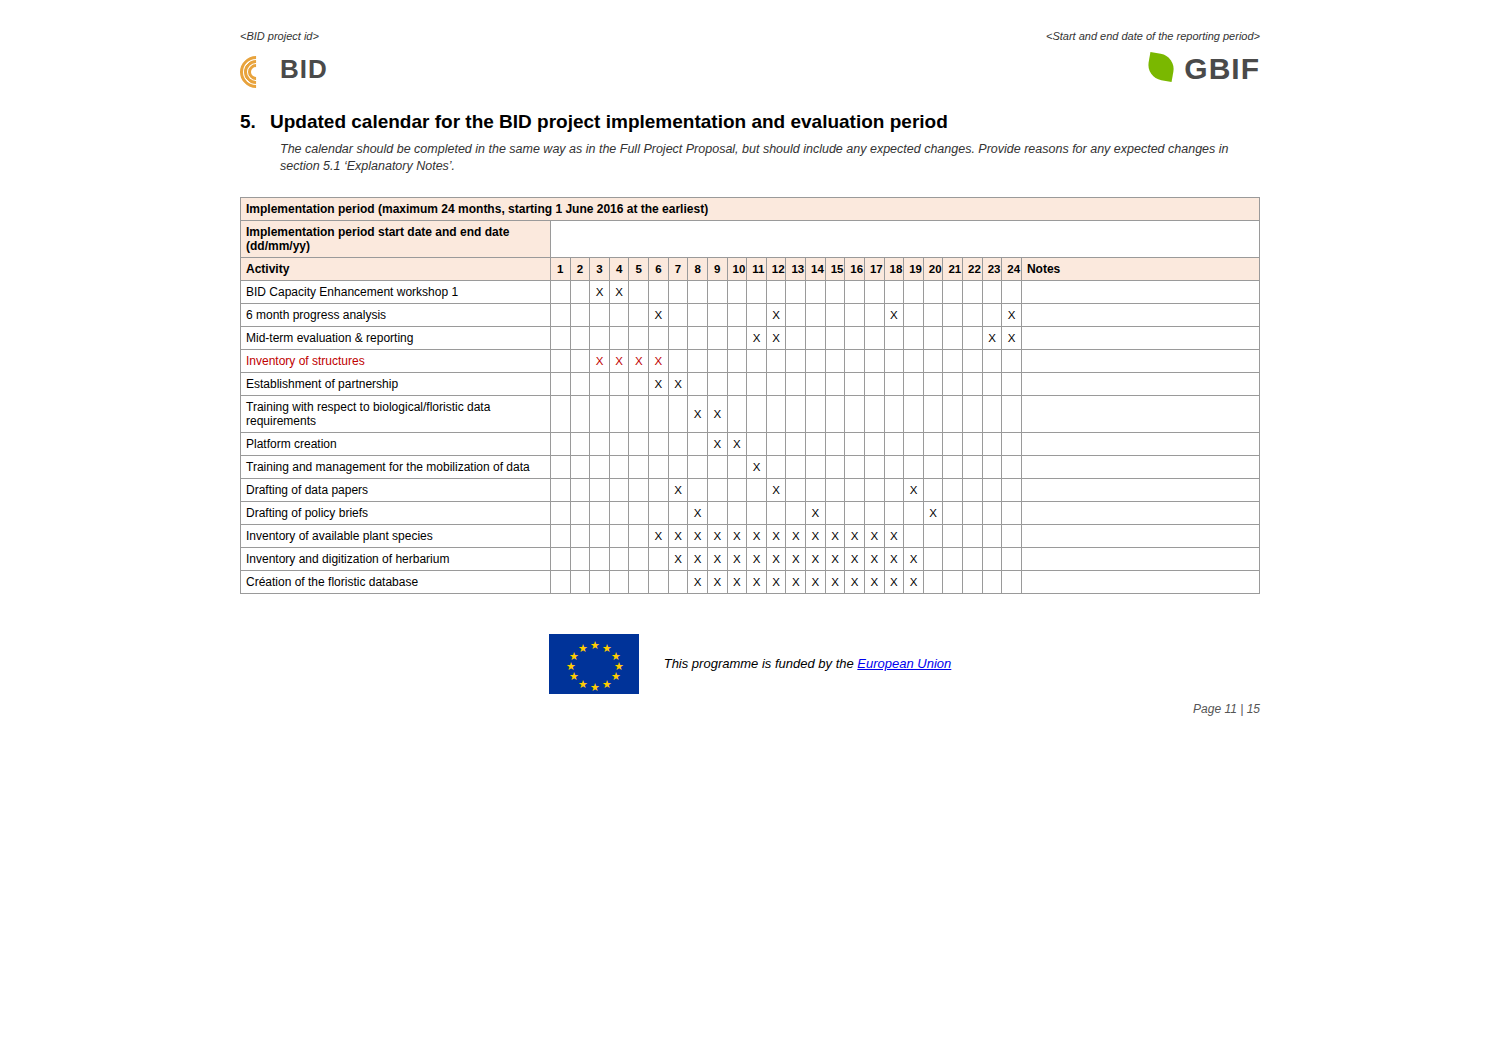<BID project id>
<Start and end date of the reporting period>
BID
GBIF
5. Updated calendar for the BID project implementation and evaluation period
The calendar should be completed in the same way as in the Full Project Proposal, but should include any expected changes. Provide reasons for any expected changes in section 5.1 ‘Explanatory Notes’.
| Implementation period (maximum 24 months, starting 1 June 2016 at the earliest) |
| Implementation period start date and end date (dd/mm/yy) | |
| Activity | 1 | 2 | 3 | 4 | 5 | 6 | 7 | 8 | 9 | 10 | 11 | 12 | 13 | 14 | 15 | 16 | 17 | 18 | 19 | 20 | 21 | 22 | 23 | 24 | Notes |
| BID Capacity Enhancement workshop 1 | | | X | X | | | | | | | | | | | | | | | | | | | | | |
| 6 month progress analysis | | | | | | X | | | | | | X | | | | | | X | | | | | | X | |
| Mid-term evaluation & reporting | | | | | | | | | | | X | X | | | | | | | | | | | X | X | |
| Inventory of structures | | | X | X | X | X | | | | | | | | | | | | | | | | | | | |
| Establishment of partnership | | | | | | X | X | | | | | | | | | | | | | | | | | | |
| Training with respect to biological/floristic data requirements | | | | | | | | X | X | | | | | | | | | | | | | | | | |
| Platform creation | | | | | | | | | X | X | | | | | | | | | | | | | | | |
| Training and management for the mobilization of data | | | | | | | | | | | X | | | | | | | | | | | | | | |
| Drafting of data papers | | | | | | | X | | | | | X | | | | | | | X | | | | | | |
| Drafting of policy briefs | | | | | | | | X | | | | | | X | | | | | | X | | | | | |
| Inventory of available plant species | | | | | | X | X | X | X | X | X | X | X | X | X | X | X | X | | | | | | | |
| Inventory and digitization of herbarium | | | | | | | X | X | X | X | X | X | X | X | X | X | X | X | X | | | | | | |
| Création of the floristic database | | | | | | | | X | X | X | X | X | X | X | X | X | X | X | X | | | | | | |
★ ★ ★ ★ ★ ★ ★ ★ ★ ★ ★ ★
This programme is funded by the European Union
Page 11 | 15